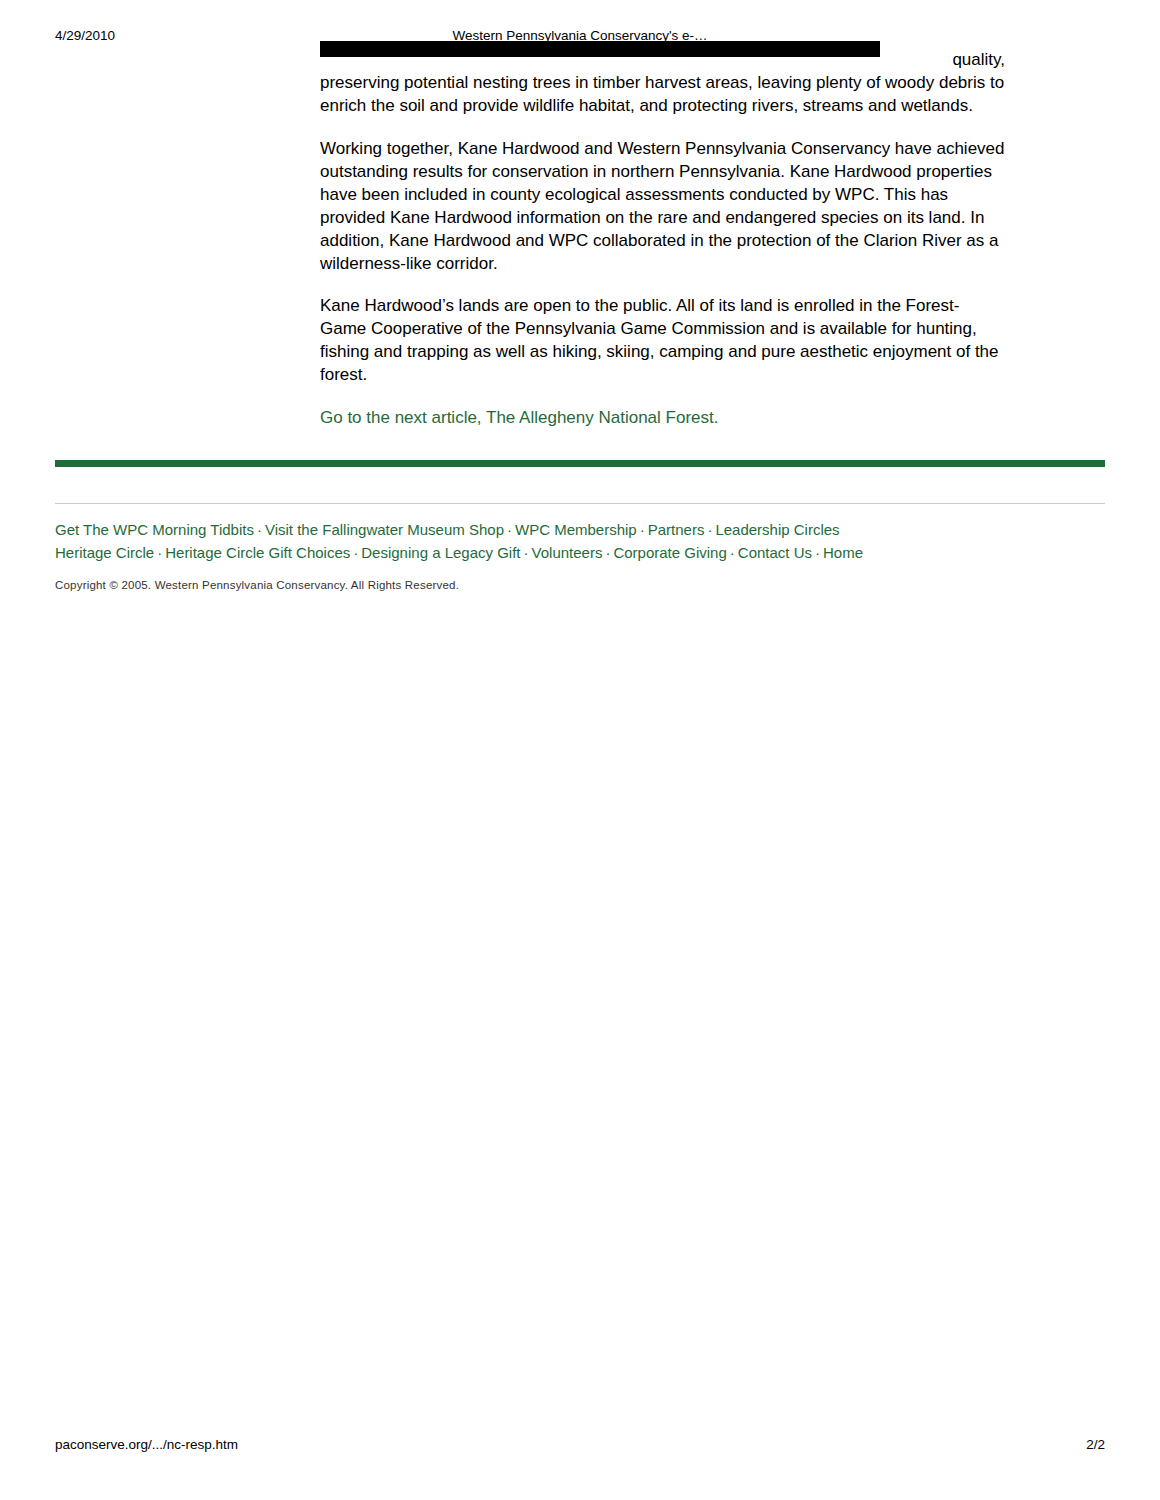4/29/2010
Western Pennsylvania Conservancy's e-…
quality,
preserving potential nesting trees in timber harvest areas, leaving plenty of woody debris to enrich the soil and provide wildlife habitat, and protecting rivers, streams and wetlands.
Working together, Kane Hardwood and Western Pennsylvania Conservancy have achieved outstanding results for conservation in northern Pennsylvania. Kane Hardwood properties have been included in county ecological assessments conducted by WPC. This has provided Kane Hardwood information on the rare and endangered species on its land. In addition, Kane Hardwood and WPC collaborated in the protection of the Clarion River as a wilderness-like corridor.
Kane Hardwood’s lands are open to the public. All of its land is enrolled in the Forest-Game Cooperative of the Pennsylvania Game Commission and is available for hunting, fishing and trapping as well as hiking, skiing, camping and pure aesthetic enjoyment of the forest.
Go to the next article, The Allegheny National Forest.
Get The WPC Morning Tidbits·Visit the Fallingwater Museum Shop·WPC Membership·Partners·Leadership Circles
Heritage Circle·Heritage Circle Gift Choices·Designing a Legacy Gift·Volunteers·Corporate Giving·Contact Us·Home
Copyright © 2005. Western Pennsylvania Conservancy. All Rights Reserved.
paconserve.org/.../nc-resp.htm
2/2